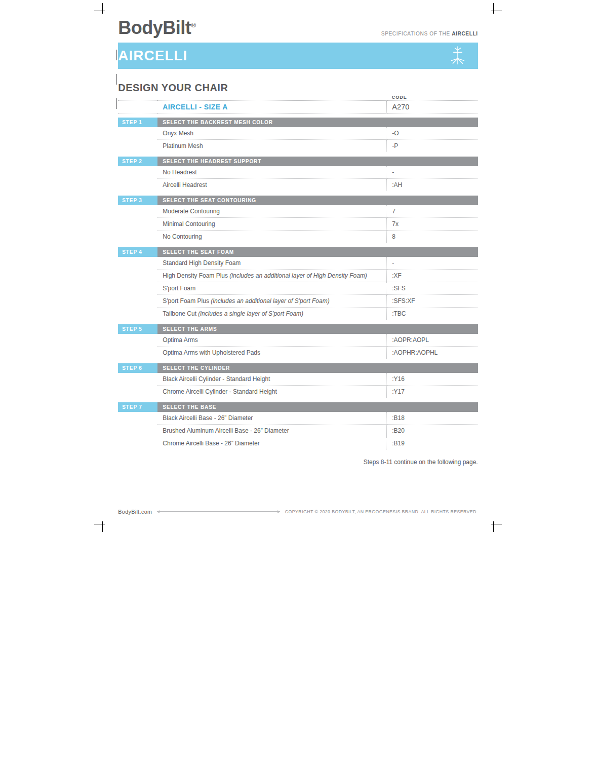BodyBilt®
Specifications of the Aircelli
AIRCELLI
DESIGN YOUR CHAIR
| | | CODE |
| | AIRCELLI - SIZE A | A270 |
| STEP 1 | SELECT THE BACKREST MESH COLOR | |
| | Onyx Mesh | -O |
| | Platinum Mesh | -P |
| STEP 2 | SELECT THE HEADREST SUPPORT | |
| | No Headrest | - |
| | Aircelli Headrest | :AH |
| STEP 3 | SELECT THE SEAT CONTOURING | |
| | Moderate Contouring | 7 |
| | Minimal Contouring | 7x |
| | No Contouring | 8 |
| STEP 4 | SELECT THE SEAT FOAM | |
| | Standard High Density Foam | - |
| | High Density Foam Plus (includes an additional layer of High Density Foam) | :XF |
| | S'port Foam | :SFS |
| | S'port Foam Plus (includes an additional layer of S'port Foam) | :SFS:XF |
| | Tailbone Cut (includes a single layer of S'port Foam) | :TBC |
| STEP 5 | SELECT THE ARMS | |
| | Optima Arms | :AOPR:AOPL |
| | Optima Arms with Upholstered Pads | :AOPHR:AOPHL |
| STEP 6 | SELECT THE CYLINDER | |
| | Black Aircelli Cylinder - Standard Height | :Y16 |
| | Chrome Aircelli Cylinder - Standard Height | :Y17 |
| STEP 7 | SELECT THE BASE | |
| | Black Aircelli Base - 26” Diameter | :B18 |
| | Brushed Aluminum Aircelli Base - 26” Diameter | :B20 |
| | Chrome Aircelli Base - 26” Diameter | :B19 |
Steps 8-11 continue on the following page.
BodyBilt.com COPYRIGHT © 2020 BODYBILT, AN ERGOGENESIS BRAND. ALL RIGHTS RESERVED.